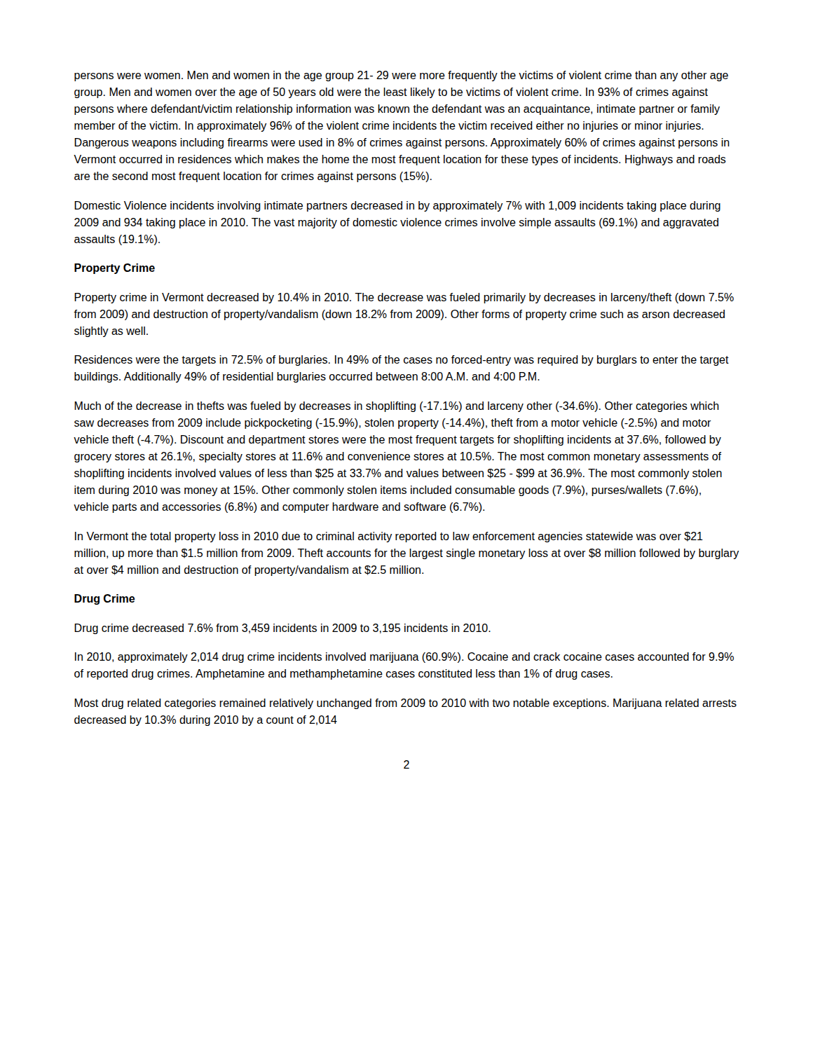persons were women. Men and women in the age group 21- 29 were more frequently the victims of violent crime than any other age group. Men and women over the age of 50 years old were the least likely to be victims of violent crime. In 93% of crimes against persons where defendant/victim relationship information was known the defendant was an acquaintance, intimate partner or family member of the victim. In approximately 96% of the violent crime incidents the victim received either no injuries or minor injuries. Dangerous weapons including firearms were used in 8% of crimes against persons. Approximately 60% of crimes against persons in Vermont occurred in residences which makes the home the most frequent location for these types of incidents. Highways and roads are the second most frequent location for crimes against persons (15%).
Domestic Violence incidents involving intimate partners decreased in by approximately 7% with 1,009 incidents taking place during 2009 and 934 taking place in 2010. The vast majority of domestic violence crimes involve simple assaults (69.1%) and aggravated assaults (19.1%).
Property Crime
Property crime in Vermont decreased by 10.4% in 2010. The decrease was fueled primarily by decreases in larceny/theft (down 7.5% from 2009) and destruction of property/vandalism (down 18.2% from 2009). Other forms of property crime such as arson decreased slightly as well.
Residences were the targets in 72.5% of burglaries. In 49% of the cases no forced-entry was required by burglars to enter the target buildings. Additionally 49% of residential burglaries occurred between 8:00 A.M. and 4:00 P.M.
Much of the decrease in thefts was fueled by decreases in shoplifting (-17.1%) and larceny other (-34.6%). Other categories which saw decreases from 2009 include pickpocketing (-15.9%), stolen property (-14.4%), theft from a motor vehicle (-2.5%) and motor vehicle theft (-4.7%). Discount and department stores were the most frequent targets for shoplifting incidents at 37.6%, followed by grocery stores at 26.1%, specialty stores at 11.6% and convenience stores at 10.5%. The most common monetary assessments of shoplifting incidents involved values of less than $25 at 33.7% and values between $25 - $99 at 36.9%. The most commonly stolen item during 2010 was money at 15%. Other commonly stolen items included consumable goods (7.9%), purses/wallets (7.6%), vehicle parts and accessories (6.8%) and computer hardware and software (6.7%).
In Vermont the total property loss in 2010 due to criminal activity reported to law enforcement agencies statewide was over $21 million, up more than $1.5 million from 2009. Theft accounts for the largest single monetary loss at over $8 million followed by burglary at over $4 million and destruction of property/vandalism at $2.5 million.
Drug Crime
Drug crime decreased 7.6% from 3,459 incidents in 2009 to 3,195 incidents in 2010.
In 2010, approximately 2,014 drug crime incidents involved marijuana (60.9%). Cocaine and crack cocaine cases accounted for 9.9% of reported drug crimes. Amphetamine and methamphetamine cases constituted less than 1% of drug cases.
Most drug related categories remained relatively unchanged from 2009 to 2010 with two notable exceptions. Marijuana related arrests decreased by 10.3% during 2010 by a count of 2,014
2